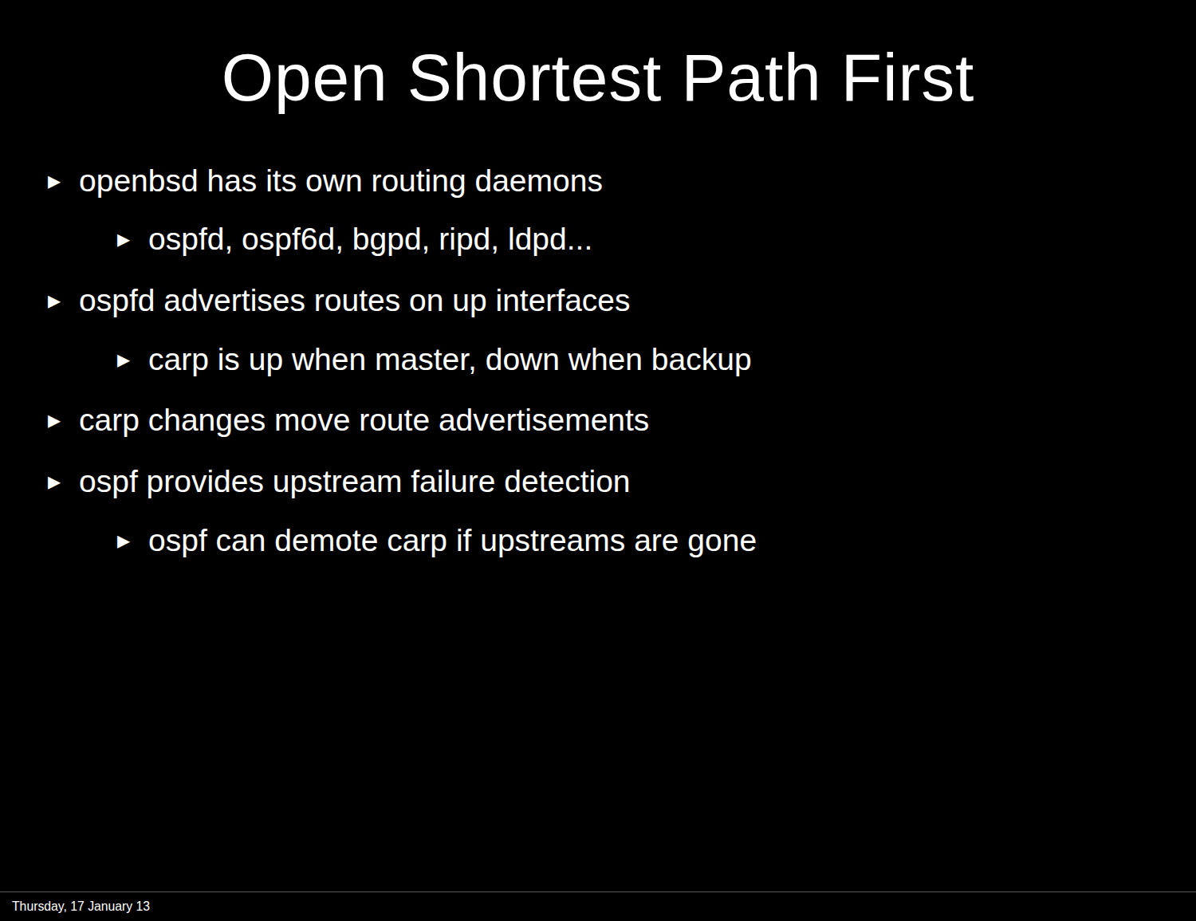Open Shortest Path First
openbsd has its own routing daemons
ospfd, ospf6d, bgpd, ripd, ldpd...
ospfd advertises routes on up interfaces
carp is up when master, down when backup
carp changes move route advertisements
ospf provides upstream failure detection
ospf can demote carp if upstreams are gone
Thursday, 17 January 13